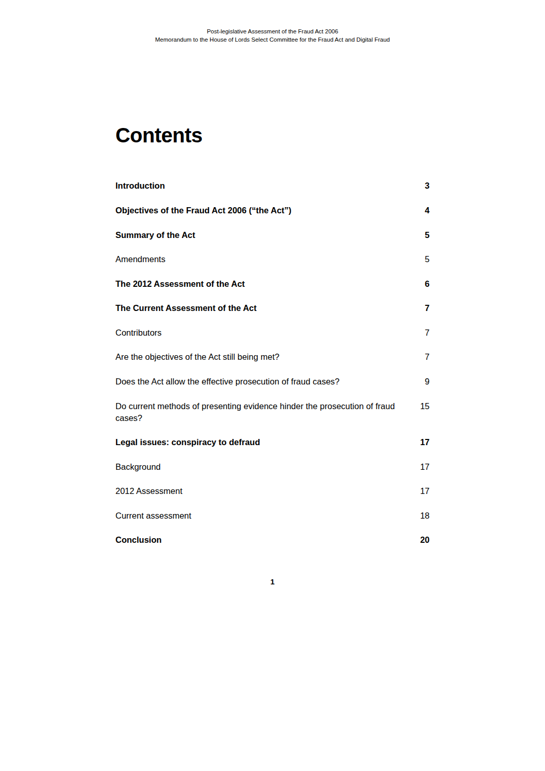Post-legislative Assessment of the Fraud Act 2006
Memorandum to the House of Lords Select Committee for the Fraud Act and Digital Fraud
Contents
Introduction 3
Objectives of the Fraud Act 2006 (“the Act”) 4
Summary of the Act 5
Amendments 5
The 2012 Assessment of the Act 6
The Current Assessment of the Act 7
Contributors 7
Are the objectives of the Act still being met? 7
Does the Act allow the effective prosecution of fraud cases? 9
Do current methods of presenting evidence hinder the prosecution of fraud cases? 15
Legal issues: conspiracy to defraud 17
Background 17
2012 Assessment 17
Current assessment 18
Conclusion 20
1